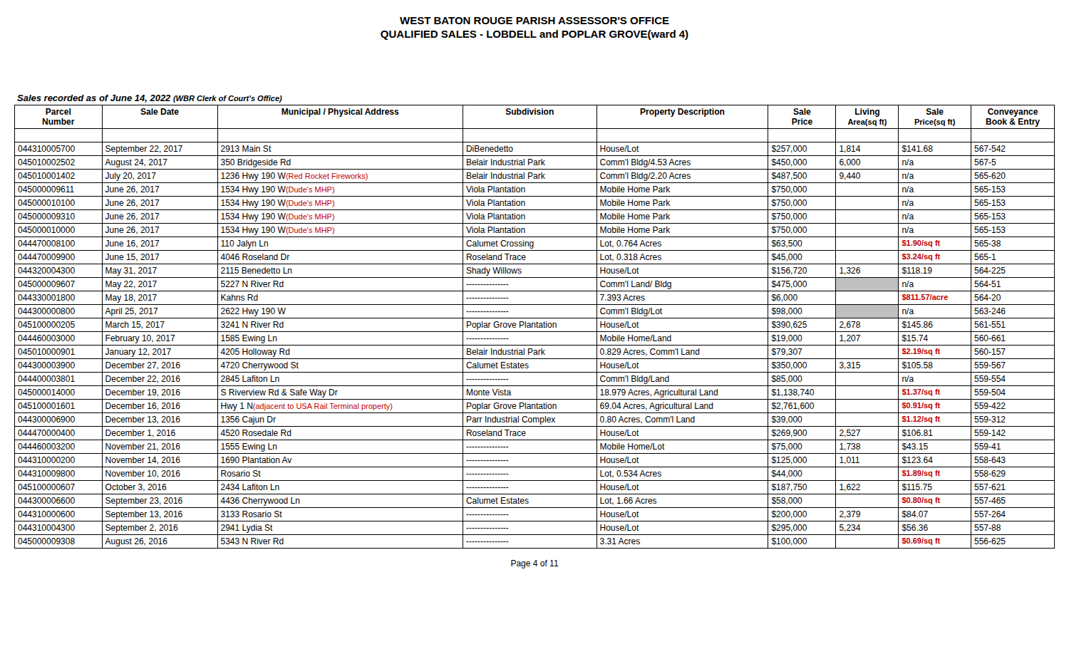WEST BATON ROUGE PARISH ASSESSOR'S OFFICE
QUALIFIED SALES - LOBDELL and POPLAR GROVE(ward 4)
| Sales recorded as of June 14, 2022 (WBR Clerk of Court's Office) |
| Parcel Number | Sale Date | Municipal / Physical Address | Subdivision | Property Description | Sale Price | Living Area(sq ft) | Sale Price(sq ft) | Conveyance Book & Entry |
| --- | --- | --- | --- | --- | --- | --- | --- | --- |
| 044310005700 | September 22, 2017 | 2913 Main St | DiBenedetto | House/Lot | $257,000 | 1,814 | $141.68 | 567-542 |
| 045010002502 | August 24, 2017 | 350 Bridgeside Rd | Belair Industrial Park | Comm'l Bldg/4.53 Acres | $450,000 | 6,000 | n/a | 567-5 |
| 045010001402 | July 20, 2017 | 1236 Hwy 190 W (Red Rocket Fireworks) | Belair Industrial Park | Comm'l Bldg/2.20 Acres | $487,500 | 9,440 | n/a | 565-620 |
| 045000009611 | June 26, 2017 | 1534 Hwy 190 W (Dude's MHP) | Viola Plantation | Mobile Home Park | $750,000 | | n/a | 565-153 |
| 045000010100 | June 26, 2017 | 1534 Hwy 190 W (Dude's MHP) | Viola Plantation | Mobile Home Park | $750,000 | | n/a | 565-153 |
| 045000009310 | June 26, 2017 | 1534 Hwy 190 W (Dude's MHP) | Viola Plantation | Mobile Home Park | $750,000 | | n/a | 565-153 |
| 045000010000 | June 26, 2017 | 1534 Hwy 190 W (Dude's MHP) | Viola Plantation | Mobile Home Park | $750,000 | | n/a | 565-153 |
| 044470008100 | June 16, 2017 | 110 Jalyn Ln | Calumet Crossing | Lot, 0.764 Acres | $63,500 | | $1.90/sq ft | 565-38 |
| 044470009900 | June 15, 2017 | 4046 Roseland Dr | Roseland Trace | Lot, 0.318 Acres | $45,000 | | $3.24/sq ft | 565-1 |
| 044320004300 | May 31, 2017 | 2115 Benedetto Ln | Shady Willows | House/Lot | $156,720 | 1,326 | $118.19 | 564-225 |
| 045000009607 | May 22, 2017 | 5227 N River Rd | --------------- | Comm'l Land/ Bldg | $475,000 | | n/a | 564-51 |
| 044330001800 | May 18, 2017 | Kahns Rd | --------------- | 7.393 Acres | $6,000 | | $811.57/acre | 564-20 |
| 044300000800 | April 25, 2017 | 2622 Hwy 190 W | --------------- | Comm'l Bldg/Lot | $98,000 | | n/a | 563-246 |
| 045100000205 | March 15, 2017 | 3241 N River Rd | Poplar Grove Plantation | House/Lot | $390,625 | 2,678 | $145.86 | 561-551 |
| 044460003000 | February 10, 2017 | 1585 Ewing Ln | --------------- | Mobile Home/Land | $19,000 | 1,207 | $15.74 | 560-661 |
| 045010000901 | January 12, 2017 | 4205 Holloway Rd | Belair Industrial Park | 0.829 Acres, Comm'l Land | $79,307 | | $2.19/sq ft | 560-157 |
| 044300003900 | December 27, 2016 | 4720 Cherrywood St | Calumet Estates | House/Lot | $350,000 | 3,315 | $105.58 | 559-567 |
| 044400003801 | December 22, 2016 | 2845 Lafiton Ln | --------------- | Comm'l Bldg/Land | $85,000 | | n/a | 559-554 |
| 045000014000 | December 19, 2016 | S Riverview Rd & Safe Way Dr | Monte Vista | 18.979 Acres, Agricultural Land | $1,138,740 | | $1.37/sq ft | 559-504 |
| 045100001601 | December 16, 2016 | Hwy 1 N (adjacent to USA Rail Terminal property) | Poplar Grove Plantation | 69.04 Acres, Agricultural Land | $2,761,600 | | $0.91/sq ft | 559-422 |
| 044300006900 | December 13, 2016 | 1356 Cajun Dr | Parr Industrial Complex | 0.80 Acres, Comm'l Land | $39,000 | | $1.12/sq ft | 559-312 |
| 044470000400 | December 1, 2016 | 4520 Rosedale Rd | Roseland Trace | House/Lot | $269,900 | 2,527 | $106.81 | 559-142 |
| 044460003200 | November 21, 2016 | 1555 Ewing Ln | --------------- | Mobile Home/Lot | $75,000 | 1,738 | $43.15 | 559-41 |
| 044310000200 | November 14, 2016 | 1690 Plantation Av | --------------- | House/Lot | $125,000 | 1,011 | $123.64 | 558-643 |
| 044310009800 | November 10, 2016 | Rosario St | --------------- | Lot, 0.534 Acres | $44,000 | | $1.89/sq ft | 558-629 |
| 045100000607 | October 3, 2016 | 2434 Lafiton Ln | --------------- | House/Lot | $187,750 | 1,622 | $115.75 | 557-621 |
| 044300006600 | September 23, 2016 | 4436 Cherrywood Ln | Calumet Estates | Lot, 1.66 Acres | $58,000 | | $0.80/sq ft | 557-465 |
| 044310000600 | September 13, 2016 | 3133 Rosario St | --------------- | House/Lot | $200,000 | 2,379 | $84.07 | 557-264 |
| 044310004300 | September 2, 2016 | 2941 Lydia St | --------------- | House/Lot | $295,000 | 5,234 | $56.36 | 557-88 |
| 045000009308 | August 26, 2016 | 5343 N River Rd | --------------- | 3.31 Acres | $100,000 | | $0.69/sq ft | 556-625 |
Page 4 of 11